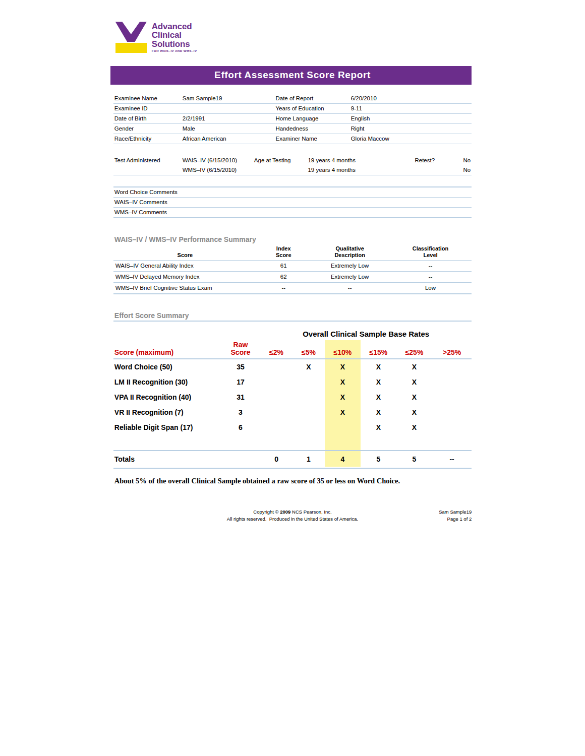Advanced
Clinical
Solutions
FOR WAIS–IV AND WMS–IV
Effort Assessment Score Report
| Examinee Name | Sam Sample19 | Date of Report | 6/20/2010 |
| Examinee ID | | Years of Education | 9-11 |
| Date of Birth | 2/2/1991 | Home Language | English |
| Gender | Male | Handedness | Right |
| Race/Ethnicity | African American | Examiner Name | Gloria Maccow |
| Test Administered | WAIS–IV (6/15/2010) | Age at Testing | 19 years 4 months | Retest? | No |
| | WMS–IV (6/15/2010) | | 19 years 4 months | | No |
| Word Choice Comments |
| WAIS–IV Comments |
| WMS–IV Comments |
WAIS–IV / WMS–IV Performance Summary
| Score | Index Score | Qualitative Description | Classification Level |
| --- | --- | --- | --- |
| WAIS–IV General Ability Index | 61 | Extremely Low | -- |
| WMS–IV Delayed Memory Index | 62 | Extremely Low | -- |
| WMS–IV Brief Cognitive Status Exam | -- | -- | Low |
Effort Score Summary
| | Overall Clinical Sample Base Rates |
| Score (maximum) | Raw Score | ≤2% | ≤5% | ≤10% | ≤15% | ≤25% | >25% |
| Word Choice (50) | 35 | | X | X | X | X | |
| LM II Recognition (30) | 17 | | | X | X | X | |
| VPA II Recognition (40) | 31 | | | X | X | X | |
| VR II Recognition (7) | 3 | | | X | X | X | |
| Reliable Digit Span (17) | 6 | | | | X | X | |
| Totals | | 0 | 1 | 4 | 5 | 5 | -- |
About 5% of the overall Clinical Sample obtained a raw score of 35 or less on Word Choice.
Copyright © 2009 NCS Pearson, Inc.
All rights reserved. Produced in the United States of America.
Sam Sample19
Page 1 of 2